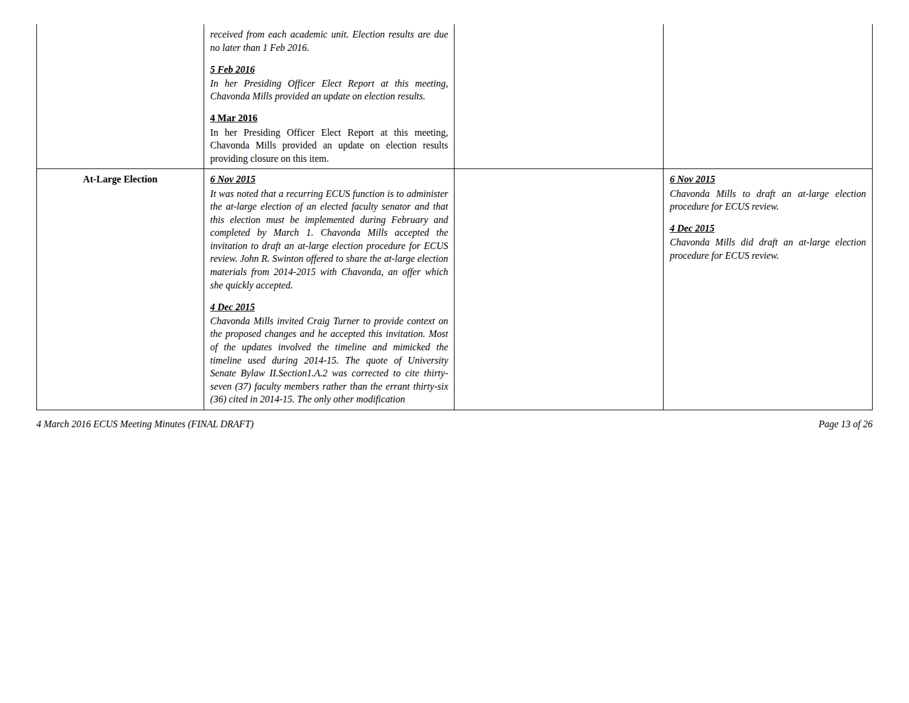| | received from each academic unit. Election results are due no later than 1 Feb 2016. 5 Feb 2016 In her Presiding Officer Elect Report at this meeting, Chavonda Mills provided an update on election results. 4 Mar 2016 In her Presiding Officer Elect Report at this meeting, Chavonda Mills provided an update on election results providing closure on this item. | | |
| At-Large Election | 6 Nov 2015 It was noted that a recurring ECUS function is to administer the at-large election of an elected faculty senator and that this election must be implemented during February and completed by March 1. Chavonda Mills accepted the invitation to draft an at-large election procedure for ECUS review. John R. Swinton offered to share the at-large election materials from 2014-2015 with Chavonda, an offer which she quickly accepted. 4 Dec 2015 Chavonda Mills invited Craig Turner to provide context on the proposed changes and he accepted this invitation. Most of the updates involved the timeline and mimicked the timeline used during 2014-15. The quote of University Senate Bylaw II.Section1.A.2 was corrected to cite thirty-seven (37) faculty members rather than the errant thirty-six (36) cited in 2014-15. The only other modification | | 6 Nov 2015 Chavonda Mills to draft an at-large election procedure for ECUS review. 4 Dec 2015 Chavonda Mills did draft an at-large election procedure for ECUS review. |
4 March 2016 ECUS Meeting Minutes (FINAL DRAFT)
Page 13 of 26